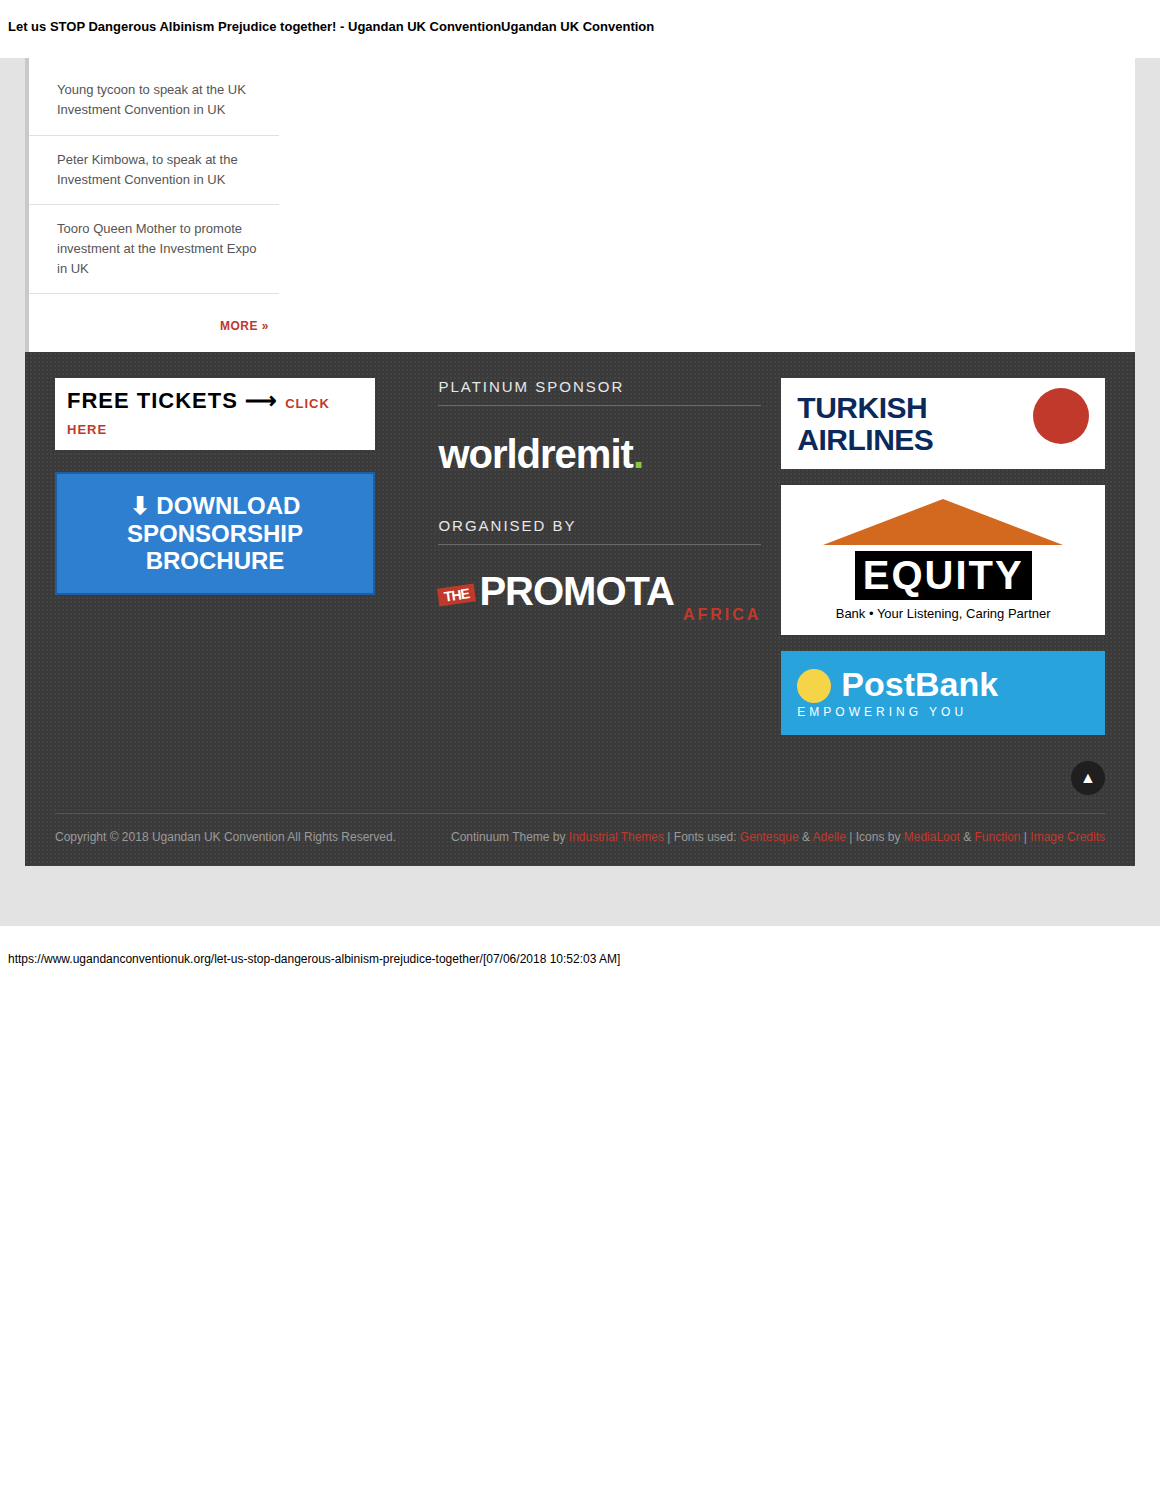Let us STOP Dangerous Albinism Prejudice together! - Ugandan UK ConventionUgandan UK Convention
Young tycoon to speak at the UK Investment Convention in UK
Peter Kimbowa, to speak at the Investment Convention in UK
Tooro Queen Mother to promote investment at the Investment Expo in UK
MORE »
FREE TICKETS ⟶ CLICK HERE ⬇ DOWNLOAD
SPONSORSHIP BROCHURE
Platinum Sponsor
worldremit.
Organised by
THEPROMOTA AFRICA
TURKISH
AIRLINES
EQUITY
Bank • Your Listening, Caring Partner
Post Bank
EMPOWERING YOU
▲
Copyright © 2018 Ugandan UK Convention All Rights Reserved.
Continuum Theme by Industrial Themes | Fonts used: Gentesque & Adelle | Icons by MediaLoot & Function | Image Credits
https://www.ugandanconventionuk.org/let-us-stop-dangerous-albinism-prejudice-together/[07/06/2018 10:52:03 AM]